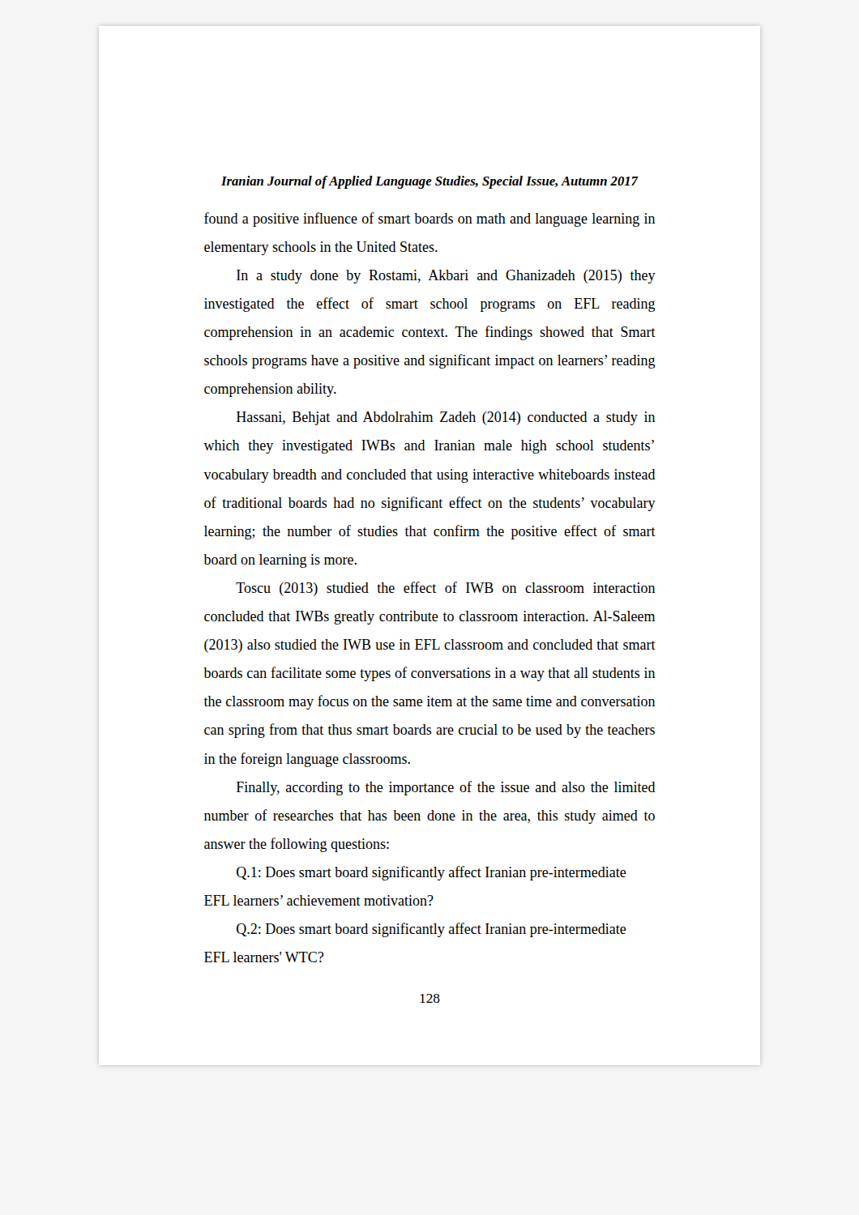Iranian Journal of Applied Language Studies, Special Issue, Autumn 2017
found a positive influence of smart boards on math and language learning in elementary schools in the United States.
In a study done by Rostami, Akbari and Ghanizadeh (2015) they investigated the effect of smart school programs on EFL reading comprehension in an academic context. The findings showed that Smart schools programs have a positive and significant impact on learners’ reading comprehension ability.
Hassani, Behjat and Abdolrahim Zadeh (2014) conducted a study in which they investigated IWBs and Iranian male high school students’ vocabulary breadth and concluded that using interactive whiteboards instead of traditional boards had no significant effect on the students’ vocabulary learning; the number of studies that confirm the positive effect of smart board on learning is more.
Toscu (2013) studied the effect of IWB on classroom interaction concluded that IWBs greatly contribute to classroom interaction. Al-Saleem (2013) also studied the IWB use in EFL classroom and concluded that smart boards can facilitate some types of conversations in a way that all students in the classroom may focus on the same item at the same time and conversation can spring from that thus smart boards are crucial to be used by the teachers in the foreign language classrooms.
Finally, according to the importance of the issue and also the limited number of researches that has been done in the area, this study aimed to answer the following questions:
Q.1: Does smart board significantly affect Iranian pre-intermediate EFL learners’ achievement motivation?
Q.2: Does smart board significantly affect Iranian pre-intermediate EFL learners' WTC?
128